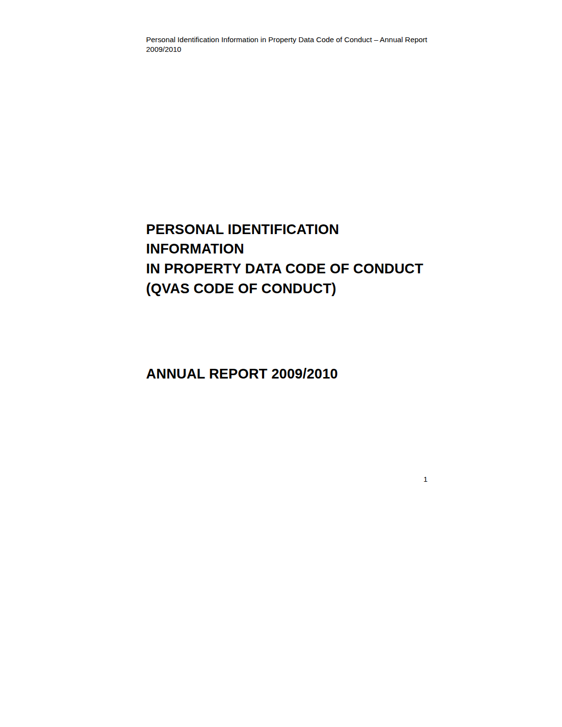Personal Identification Information in Property Data Code of Conduct – Annual Report 2009/2010
PERSONAL IDENTIFICATION INFORMATION
IN PROPERTY DATA CODE OF CONDUCT
(QVAS CODE OF CONDUCT)
ANNUAL REPORT 2009/2010
1